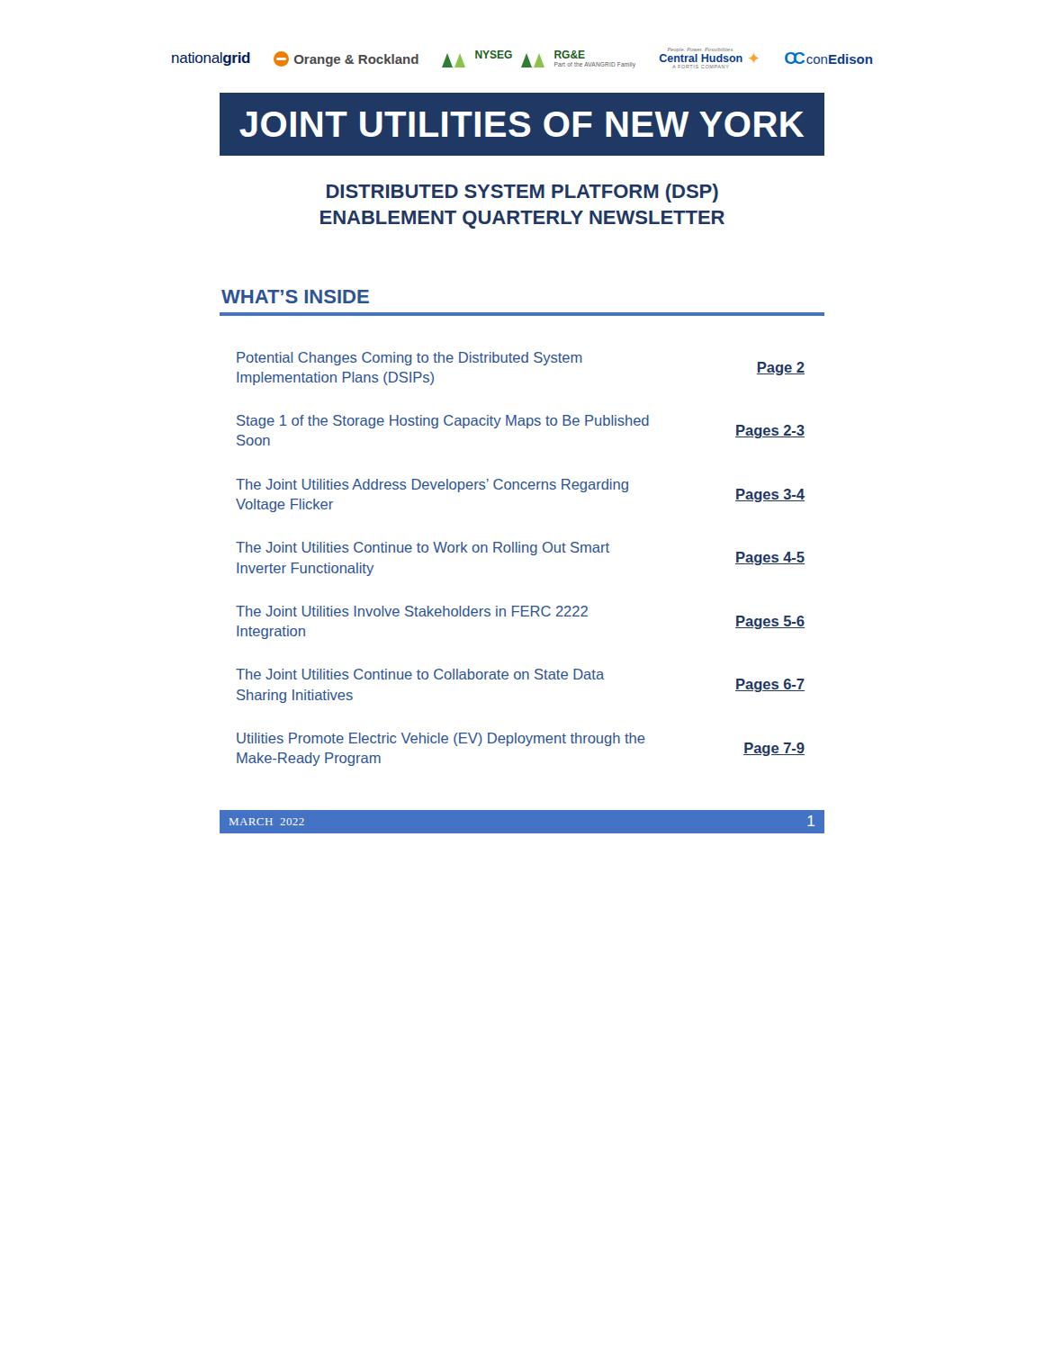national grid
Orange & Rockland
NYSEG
RG&E Part of the AVANGRID Family
People. Power. Possibilities.
Central Hudson
A FORTIS COMPANY
✦
CC con Edison
JOINT UTILITIES OF NEW YORK
DISTRIBUTED SYSTEM PLATFORM (DSP)
ENABLEMENT QUARTERLY NEWSLETTER
WHAT’S INSIDE
| Potential Changes Coming to the Distributed System Implementation Plans (DSIPs) | Page 2 |
| Stage 1 of the Storage Hosting Capacity Maps to Be Published Soon | Pages 2-3 |
| The Joint Utilities Address Developers’ Concerns Regarding Voltage Flicker | Pages 3-4 |
| The Joint Utilities Continue to Work on Rolling Out Smart Inverter Functionality | Pages 4-5 |
| The Joint Utilities Involve Stakeholders in FERC 2222 Integration | Pages 5-6 |
| The Joint Utilities Continue to Collaborate on State Data Sharing Initiatives | Pages 6-7 |
| Utilities Promote Electric Vehicle (EV) Deployment through the Make-Ready Program | Page 7-9 |
MARCH 2022 1